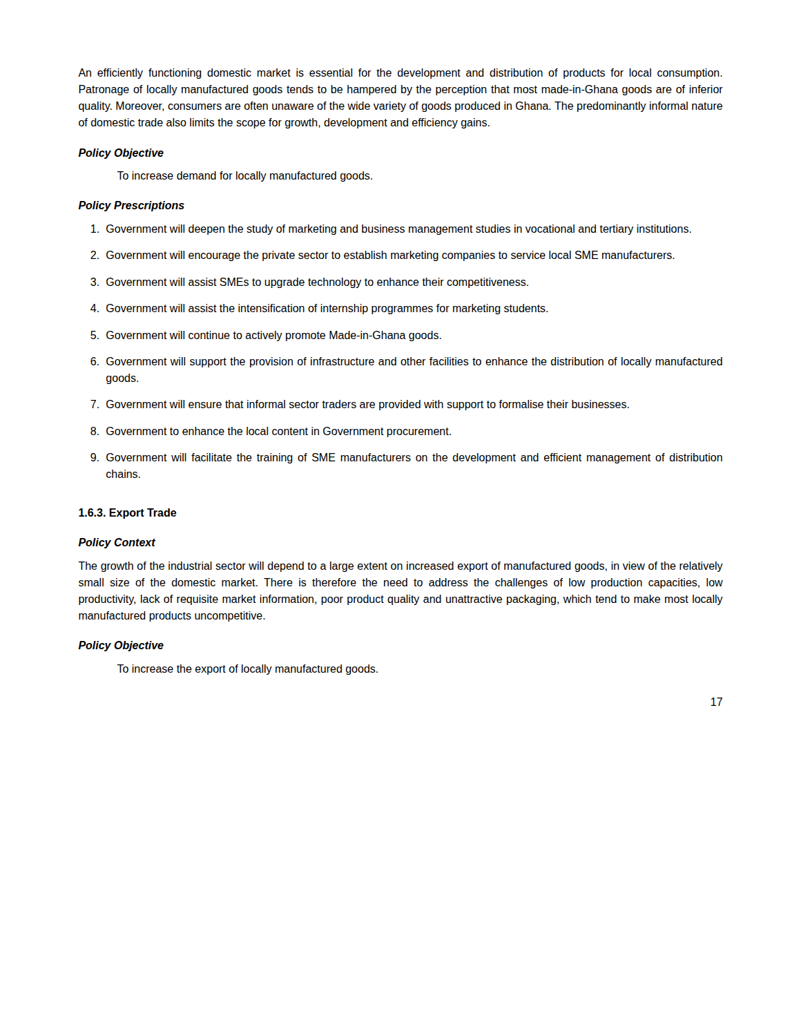An efficiently functioning domestic market is essential for the development and distribution of products for local consumption. Patronage of locally manufactured goods tends to be hampered by the perception that most made-in-Ghana goods are of inferior quality. Moreover, consumers are often unaware of the wide variety of goods produced in Ghana. The predominantly informal nature of domestic trade also limits the scope for growth, development and efficiency gains.
Policy Objective
To increase demand for locally manufactured goods.
Policy Prescriptions
Government will deepen the study of marketing and business management studies in vocational and tertiary institutions.
Government will encourage the private sector to establish marketing companies to service local SME manufacturers.
Government will assist SMEs to upgrade technology to enhance their competitiveness.
Government will assist the intensification of internship programmes for marketing students.
Government will continue to actively promote Made-in-Ghana goods.
Government will support the provision of infrastructure and other facilities to enhance the distribution of locally manufactured goods.
Government will ensure that informal sector traders are provided with support to formalise their businesses.
Government to enhance the local content in Government procurement.
Government will facilitate the training of SME manufacturers on the development and efficient management of distribution chains.
1.6.3. Export Trade
Policy Context
The growth of the industrial sector will depend to a large extent on increased export of manufactured goods, in view of the relatively small size of the domestic market. There is therefore the need to address the challenges of low production capacities, low productivity, lack of requisite market information, poor product quality and unattractive packaging, which tend to make most locally manufactured products uncompetitive.
Policy Objective
To increase the export of locally manufactured goods.
17